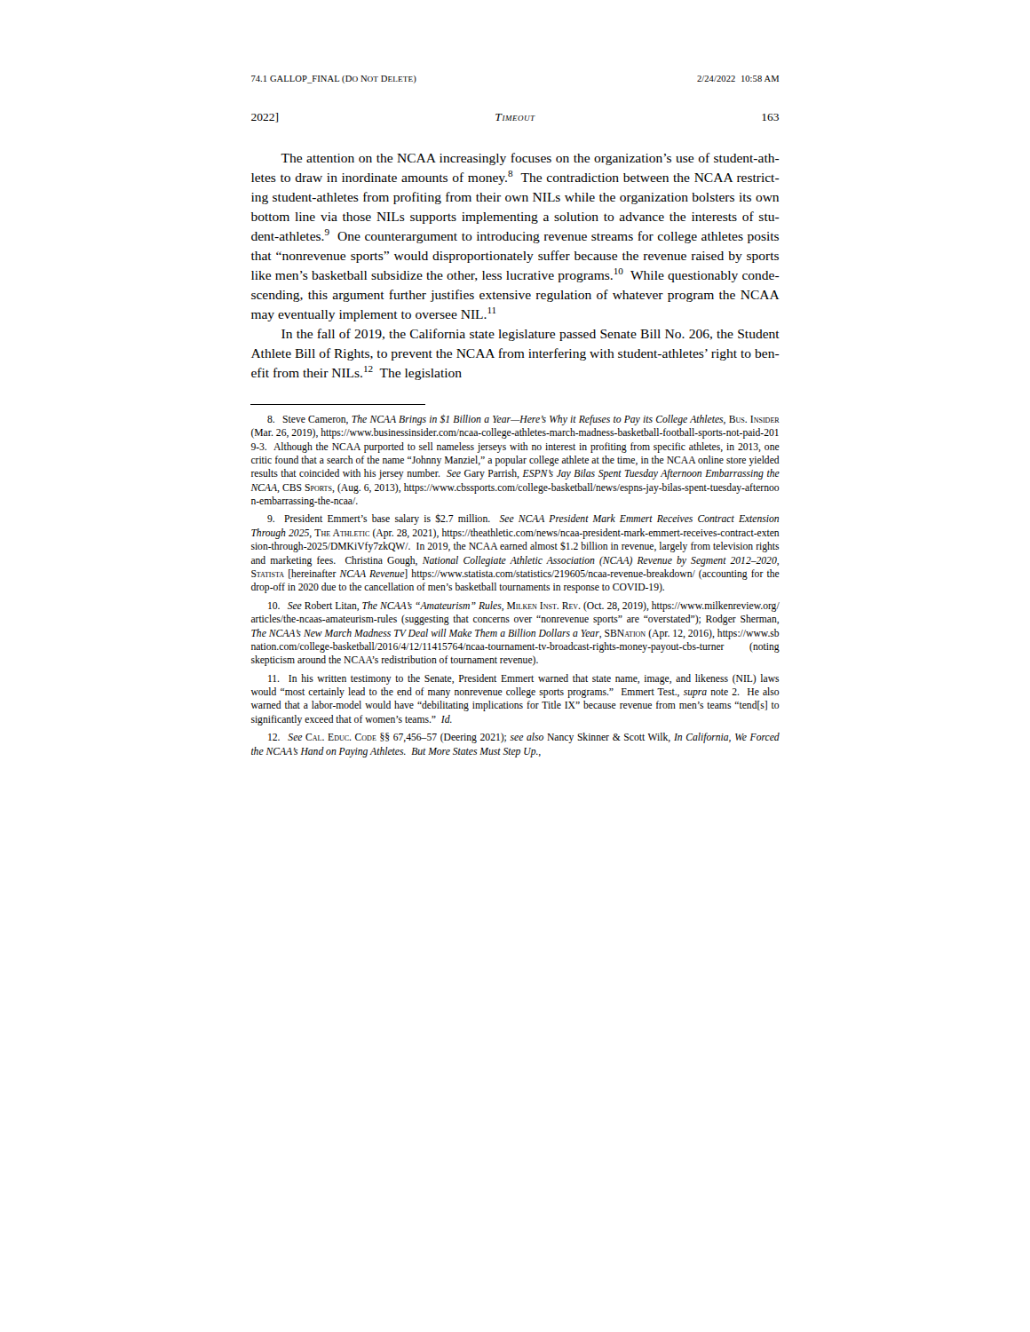74.1 GALLOP_FINAL (DO NOT DELETE) 2/24/2022 10:58 AM
2022] Timeout 163
The attention on the NCAA increasingly focuses on the organization’s use of student-athletes to draw in inordinate amounts of money.8 The contradiction between the NCAA restricting student-athletes from profiting from their own NILs while the organization bolsters its own bottom line via those NILs supports implementing a solution to advance the interests of student-athletes.9 One counterargument to introducing revenue streams for college athletes posits that “nonrevenue sports” would disproportionately suffer because the revenue raised by sports like men’s basketball subsidize the other, less lucrative programs.10 While questionably condescending, this argument further justifies extensive regulation of whatever program the NCAA may eventually implement to oversee NIL.11
In the fall of 2019, the California state legislature passed Senate Bill No. 206, the Student Athlete Bill of Rights, to prevent the NCAA from interfering with student-athletes’ right to benefit from their NILs.12 The legislation
8. Steve Cameron, The NCAA Brings in $1 Billion a Year—Here’s Why it Refuses to Pay its College Athletes, Bus. Insider (Mar. 26, 2019), https://www.businessinsider.com/ncaa-college-athletes-march-madness-basketball-football-sports-not-paid-2019-3. Although the NCAA purported to sell nameless jerseys with no interest in profiting from specific athletes, in 2013, one critic found that a search of the name “Johnny Manziel,” a popular college athlete at the time, in the NCAA online store yielded results that coincided with his jersey number. See Gary Parrish, ESPN’s Jay Bilas Spent Tuesday Afternoon Embarrassing the NCAA, CBS Sports, (Aug. 6, 2013), https://www.cbssports.com/college-basketball/news/espns-jay-bilas-spent-tuesday-afternoon-embarrassing-the-ncaa/.
9. President Emmert’s base salary is $2.7 million. See NCAA President Mark Emmert Receives Contract Extension Through 2025, The Athletic (Apr. 28, 2021), https://theathletic.com/news/ncaa-president-mark-emmert-receives-contract-extension-through-2025/DMKiVfy7zkQW/. In 2019, the NCAA earned almost $1.2 billion in revenue, largely from television rights and marketing fees. Christina Gough, National Collegiate Athletic Association (NCAA) Revenue by Segment 2012–2020, Statista [hereinafter NCAA Revenue] https://www.statista.com/statistics/219605/ncaa-revenue-breakdown/ (accounting for the drop-off in 2020 due to the cancellation of men’s basketball tournaments in response to COVID-19).
10. See Robert Litan, The NCAA’s “Amateurism” Rules, Milken Inst. Rev. (Oct. 28, 2019), https://www.milkenreview.org/articles/the-ncaas-amateurism-rules (suggesting that concerns over “nonrevenue sports” are “overstated”); Rodger Sherman, The NCAA’s New March Madness TV Deal will Make Them a Billion Dollars a Year, SBNation (Apr. 12, 2016), https://www.sbnation.com/college-basketball/2016/4/12/11415764/ncaa-tournament-tv-broadcast-rights-money-payout-cbs-turner (noting skepticism around the NCAA’s redistribution of tournament revenue).
11. In his written testimony to the Senate, President Emmert warned that state name, image, and likeness (NIL) laws would “most certainly lead to the end of many nonrevenue college sports programs.” Emmert Test., supra note 2. He also warned that a labor-model would have “debilitating implications for Title IX” because revenue from men’s teams “tend[s] to significantly exceed that of women’s teams.” Id.
12. See Cal. Educ. Code §§ 67,456–57 (Deering 2021); see also Nancy Skinner & Scott Wilk, In California, We Forced the NCAA’s Hand on Paying Athletes. But More States Must Step Up.,